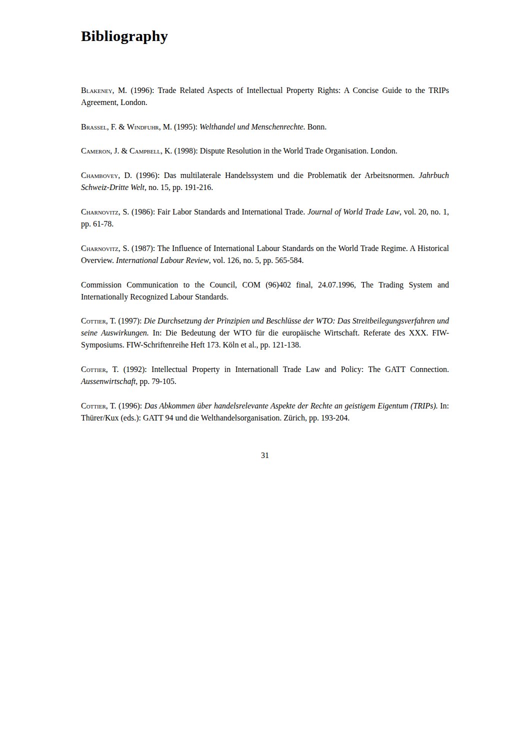Bibliography
Blakeney, M. (1996): Trade Related Aspects of Intellectual Property Rights: A Concise Guide to the TRIPs Agreement, London.
Brassel, F. & Windfuhr, M. (1995): Welthandel und Menschenrechte. Bonn.
Cameron, J. & Campbell, K. (1998): Dispute Resolution in the World Trade Organisation. London.
Chambovey, D. (1996): Das multilaterale Handelssystem und die Problematik der Arbeitsnormen. Jahrbuch Schweiz-Dritte Welt, no. 15, pp. 191-216.
Charnovitz, S. (1986): Fair Labor Standards and International Trade. Journal of World Trade Law, vol. 20, no. 1, pp. 61-78.
Charnovitz, S. (1987): The Influence of International Labour Standards on the World Trade Regime. A Historical Overview. International Labour Review, vol. 126, no. 5, pp. 565-584.
Commission Communication to the Council, COM (96)402 final, 24.07.1996, The Trading System and Internationally Recognized Labour Standards.
Cottier, T. (1997): Die Durchsetzung der Prinzipien und Beschlüsse der WTO: Das Streitbeilegungsverfahren und seine Auswirkungen. In: Die Bedeutung der WTO für die europäische Wirtschaft. Referate des XXX. FIW-Symposiums. FIW-Schriftenreihe Heft 173. Köln et al., pp. 121-138.
Cottier, T. (1992): Intellectual Property in Internationall Trade Law and Policy: The GATT Connection. Aussenwirtschaft, pp. 79-105.
Cottier, T. (1996): Das Abkommen über handelsrelevante Aspekte der Rechte an geistigem Eigentum (TRIPs). In: Thürer/Kux (eds.): GATT 94 und die Welthandelsorganisation. Zürich, pp. 193-204.
31